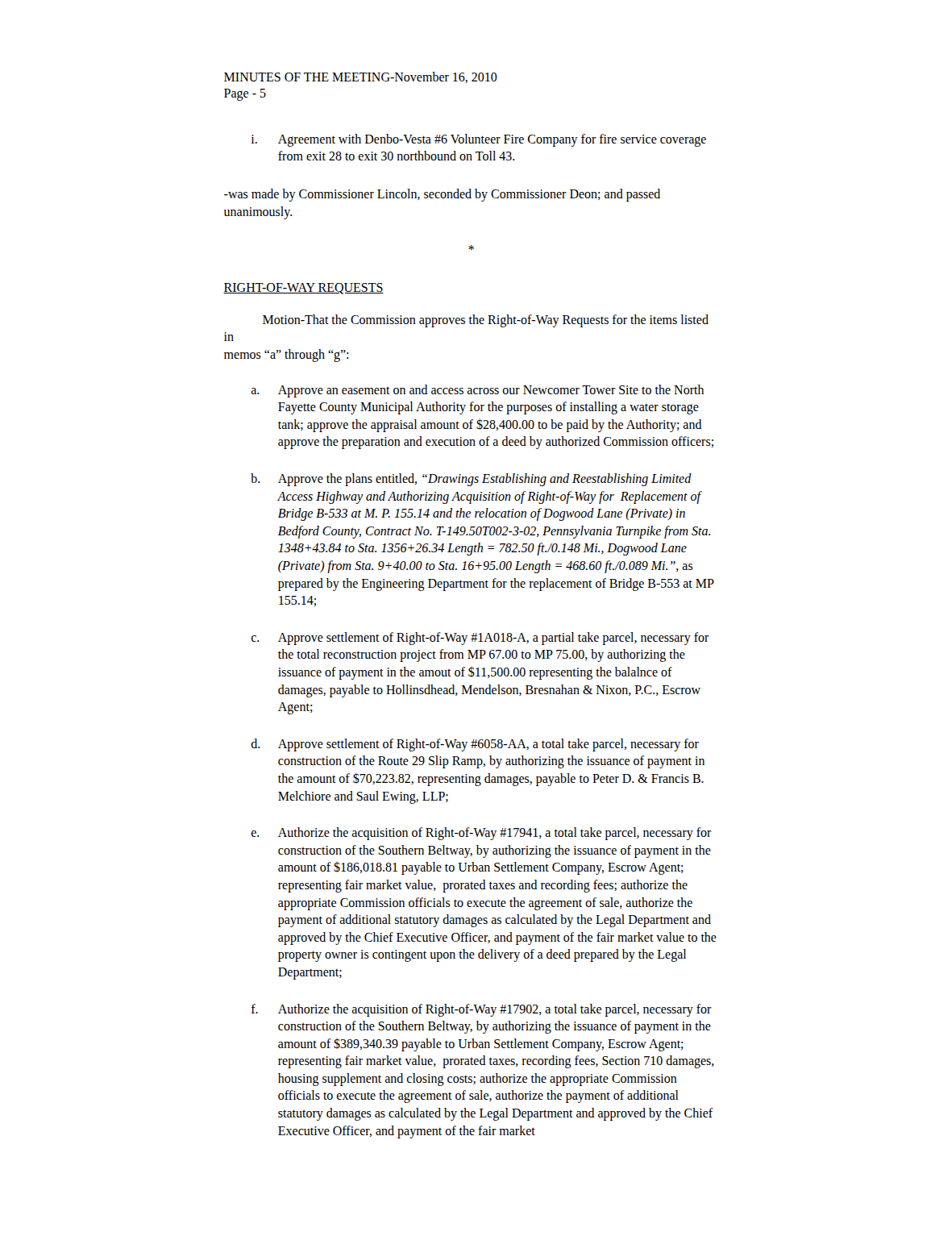MINUTES OF THE MEETING-November 16, 2010 Page - 5
i.
Agreement with Denbo-Vesta #6 Volunteer Fire Company for fire service coverage from exit 28 to exit 30 northbound on Toll 43.
-was made by Commissioner Lincoln, seconded by Commissioner Deon; and passed unanimously.
*
RIGHT-OF-WAY REQUESTS
Motion-That the Commission approves the Right-of-Way Requests for the items listed in memos “a” through “g”:
a.
Approve an easement on and access across our Newcomer Tower Site to the North Fayette County Municipal Authority for the purposes of installing a water storage tank; approve the appraisal amount of $28,400.00 to be paid by the Authority; and approve the preparation and execution of a deed by authorized Commission officers;
b.
Approve the plans entitled, “Drawings Establishing and Reestablishing Limited Access Highway and Authorizing Acquisition of Right-of-Way for Replacement of Bridge B-533 at M. P. 155.14 and the relocation of Dogwood Lane (Private) in Bedford County, Contract No. T-149.50T002-3-02, Pennsylvania Turnpike from Sta. 1348+43.84 to Sta. 1356+26.34 Length = 782.50 ft./0.148 Mi., Dogwood Lane (Private) from Sta. 9+40.00 to Sta. 16+95.00 Length = 468.60 ft./0.089 Mi.”, as prepared by the Engineering Department for the replacement of Bridge B-553 at MP 155.14;
c.
Approve settlement of Right-of-Way #1A018-A, a partial take parcel, necessary for the total reconstruction project from MP 67.00 to MP 75.00, by authorizing the issuance of payment in the amout of $11,500.00 representing the balalnce of damages, payable to Hollinsdhead, Mendelson, Bresnahan & Nixon, P.C., Escrow Agent;
d.
Approve settlement of Right-of-Way #6058-AA, a total take parcel, necessary for construction of the Route 29 Slip Ramp, by authorizing the issuance of payment in the amount of $70,223.82, representing damages, payable to Peter D. & Francis B. Melchiore and Saul Ewing, LLP;
e.
Authorize the acquisition of Right-of-Way #17941, a total take parcel, necessary for construction of the Southern Beltway, by authorizing the issuance of payment in the amount of $186,018.81 payable to Urban Settlement Company, Escrow Agent; representing fair market value, prorated taxes and recording fees; authorize the appropriate Commission officials to execute the agreement of sale, authorize the payment of additional statutory damages as calculated by the Legal Department and approved by the Chief Executive Officer, and payment of the fair market value to the property owner is contingent upon the delivery of a deed prepared by the Legal Department;
f.
Authorize the acquisition of Right-of-Way #17902, a total take parcel, necessary for construction of the Southern Beltway, by authorizing the issuance of payment in the amount of $389,340.39 payable to Urban Settlement Company, Escrow Agent; representing fair market value, prorated taxes, recording fees, Section 710 damages, housing supplement and closing costs; authorize the appropriate Commission officials to execute the agreement of sale, authorize the payment of additional statutory damages as calculated by the Legal Department and approved by the Chief Executive Officer, and payment of the fair market